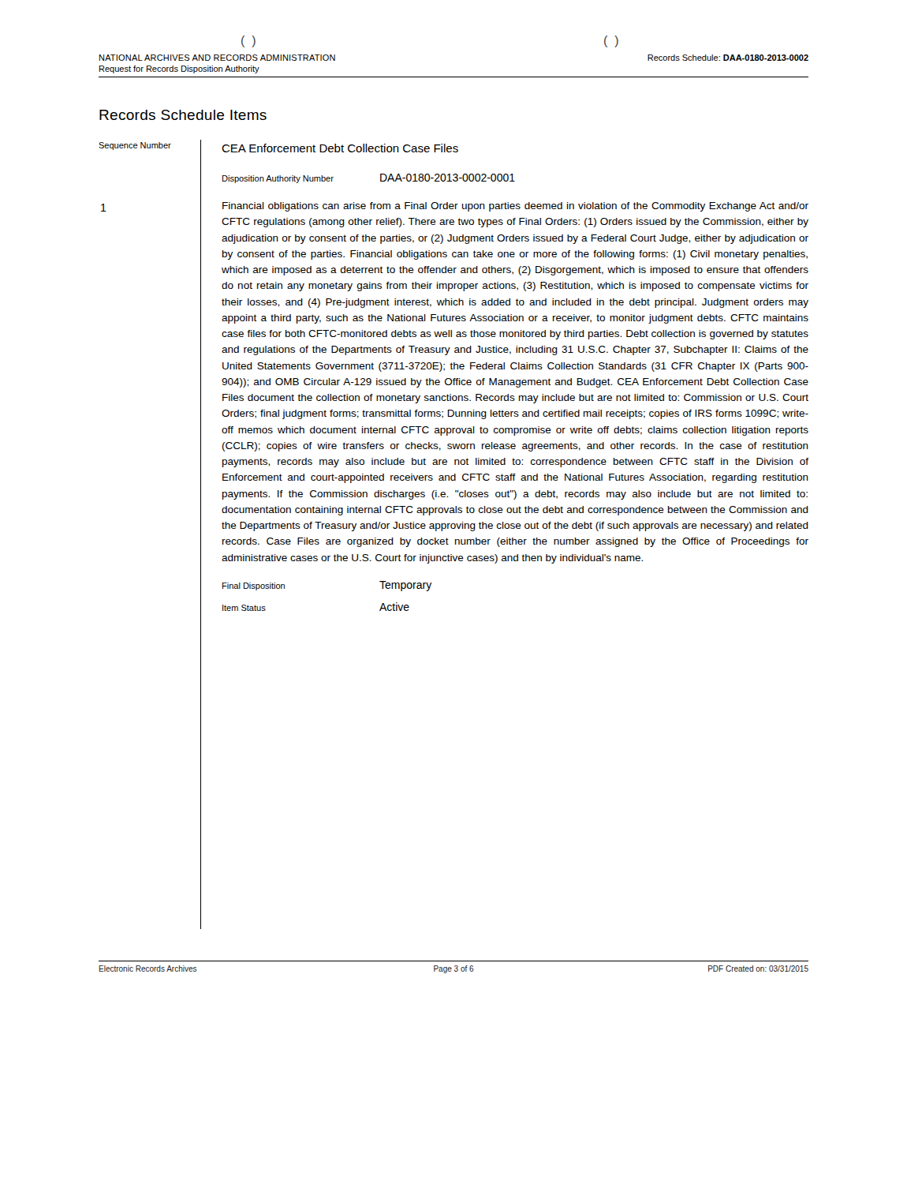( ) ( )
NATIONAL ARCHIVES AND RECORDS ADMINISTRATION
Request for Records Disposition Authority
Records Schedule: DAA-0180-2013-0002
Records Schedule Items
Sequence Number
1
CEA Enforcement Debt Collection Case Files
Disposition Authority Number
DAA-0180-2013-0002-0001
Financial obligations can arise from a Final Order upon parties deemed in violation of the Commodity Exchange Act and/or CFTC regulations (among other relief). There are two types of Final Orders: (1) Orders issued by the Commission, either by adjudication or by consent of the parties, or (2) Judgment Orders issued by a Federal Court Judge, either by adjudication or by consent of the parties. Financial obligations can take one or more of the following forms: (1) Civil monetary penalties, which are imposed as a deterrent to the offender and others, (2) Disgorgement, which is imposed to ensure that offenders do not retain any monetary gains from their improper actions, (3) Restitution, which is imposed to compensate victims for their losses, and (4) Pre-judgment interest, which is added to and included in the debt principal. Judgment orders may appoint a third party, such as the National Futures Association or a receiver, to monitor judgment debts. CFTC maintains case files for both CFTC-monitored debts as well as those monitored by third parties. Debt collection is governed by statutes and regulations of the Departments of Treasury and Justice, including 31 U.S.C. Chapter 37, Subchapter II: Claims of the United Statements Government (3711-3720E); the Federal Claims Collection Standards (31 CFR Chapter IX (Parts 900-904)); and OMB Circular A-129 issued by the Office of Management and Budget. CEA Enforcement Debt Collection Case Files document the collection of monetary sanctions. Records may include but are not limited to: Commission or U.S. Court Orders; final judgment forms; transmittal forms; Dunning letters and certified mail receipts; copies of IRS forms 1099C; write-off memos which document internal CFTC approval to compromise or write off debts; claims collection litigation reports (CCLR); copies of wire transfers or checks, sworn release agreements, and other records. In the case of restitution payments, records may also include but are not limited to: correspondence between CFTC staff in the Division of Enforcement and court-appointed receivers and CFTC staff and the National Futures Association, regarding restitution payments. If the Commission discharges (i.e. "closes out") a debt, records may also include but are not limited to: documentation containing internal CFTC approvals to close out the debt and correspondence between the Commission and the Departments of Treasury and/or Justice approving the close out of the debt (if such approvals are necessary) and related records. Case Files are organized by docket number (either the number assigned by the Office of Proceedings for administrative cases or the U.S. Court for injunctive cases) and then by individual's name.
Final Disposition
Temporary
Item Status
Active
Electronic Records Archives
Page 3 of 6
PDF Created on: 03/31/2015